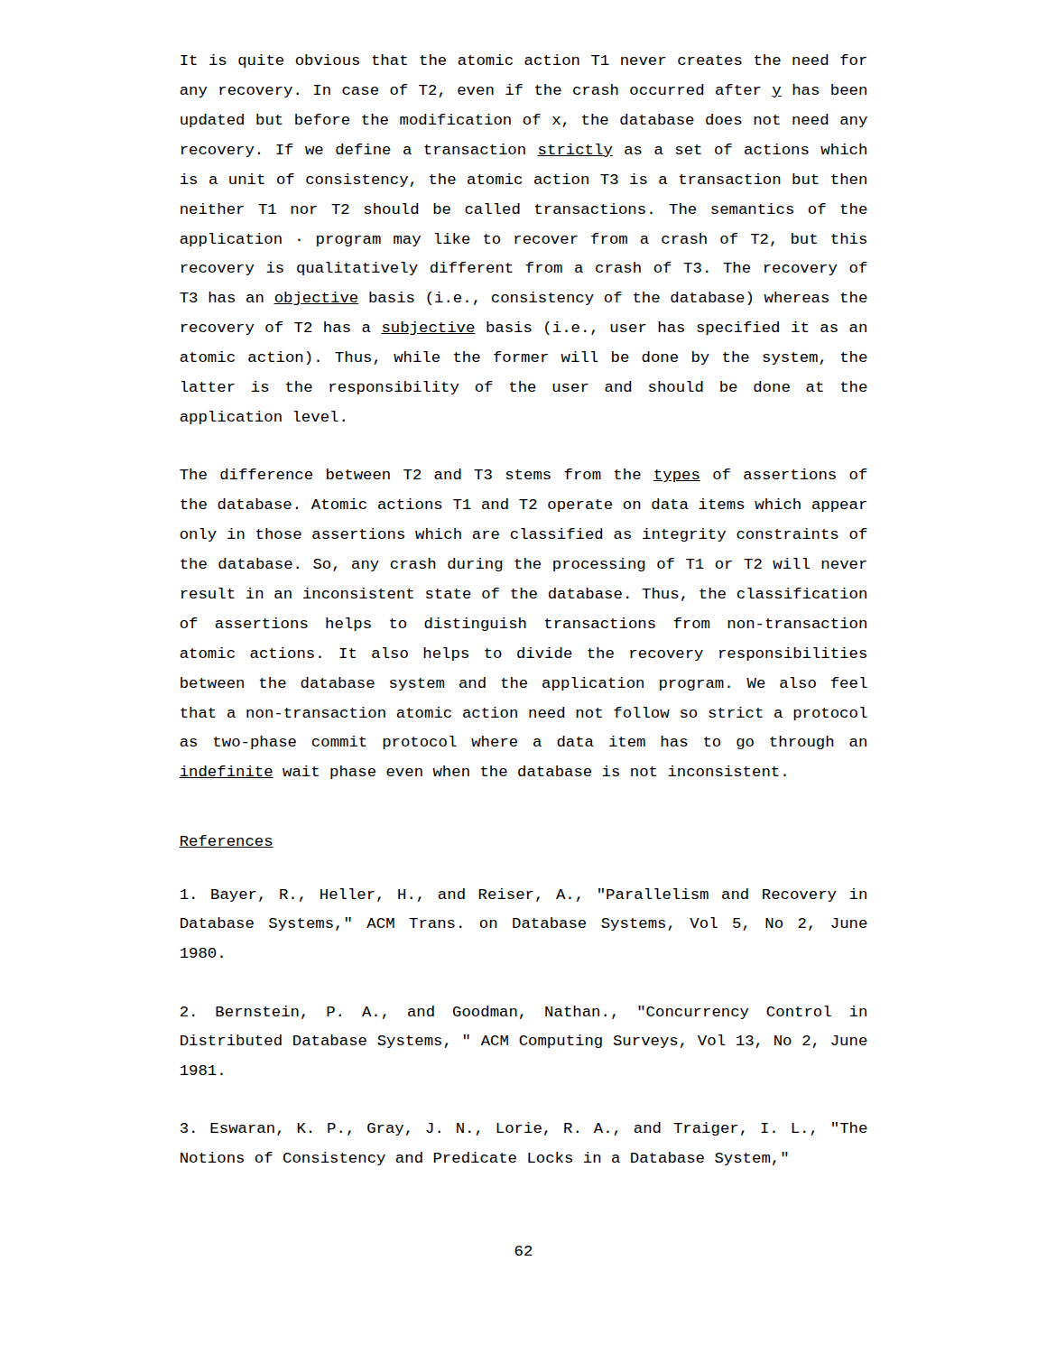It is quite obvious that the atomic action T1 never creates the need for any recovery. In case of T2, even if the crash occurred after y has been updated but before the modification of x, the database does not need any recovery. If we define a transaction strictly as a set of actions which is a unit of consistency, the atomic action T3 is a transaction but then neither T1 nor T2 should be called transactions. The semantics of the application · program may like to recover from a crash of T2, but this recovery is qualitatively different from a crash of T3. The recovery of T3 has an objective basis (i.e., consistency of the database) whereas the recovery of T2 has a subjective basis (i.e., user has specified it as an atomic action). Thus, while the former will be done by the system, the latter is the responsibility of the user and should be done at the application level.
The difference between T2 and T3 stems from the types of assertions of the database. Atomic actions T1 and T2 operate on data items which appear only in those assertions which are classified as integrity constraints of the database. So, any crash during the processing of T1 or T2 will never result in an inconsistent state of the database. Thus, the classification of assertions helps to distinguish transactions from non-transaction atomic actions. It also helps to divide the recovery responsibilities between the database system and the application program. We also feel that a non-transaction atomic action need not follow so strict a protocol as two-phase commit protocol where a data item has to go through an indefinite wait phase even when the database is not inconsistent.
References
1. Bayer, R., Heller, H., and Reiser, A., "Parallelism and Recovery in Database Systems," ACM Trans. on Database Systems, Vol 5, No 2, June 1980.
2. Bernstein, P. A., and Goodman, Nathan., "Concurrency Control in Distributed Database Systems, " ACM Computing Surveys, Vol 13, No 2, June 1981.
3. Eswaran, K. P., Gray, J. N., Lorie, R. A., and Traiger, I. L., "The Notions of Consistency and Predicate Locks in a Database System,"
62